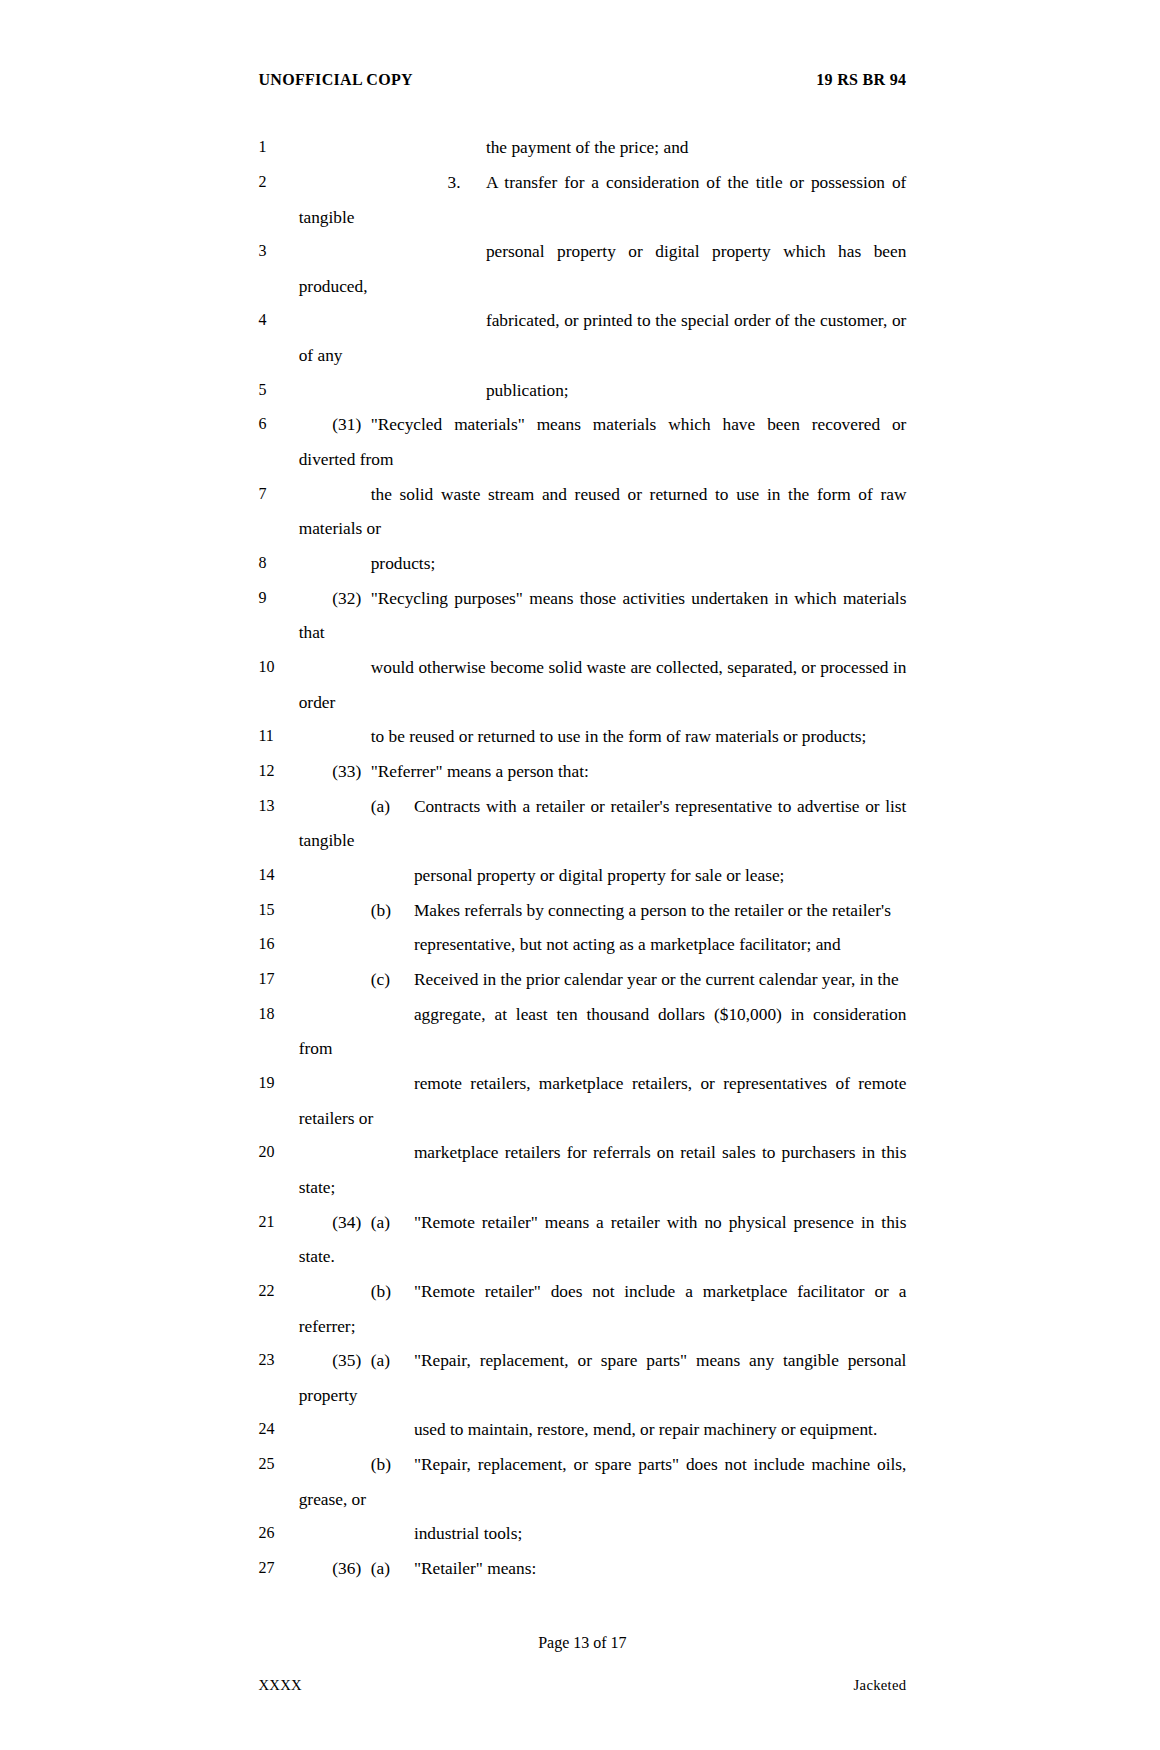UNOFFICIAL COPY
19 RS BR 94
| 1 | the payment of the price; and |
| 2 | 3. A transfer for a consideration of the title or possession of tangible |
| 3 | personal property or digital property which has been produced, |
| 4 | fabricated, or printed to the special order of the customer, or of any |
| 5 | publication; |
| 6 | (31) "Recycled materials" means materials which have been recovered or diverted from |
| 7 | the solid waste stream and reused or returned to use in the form of raw materials or |
| 8 | products; |
| 9 | (32) "Recycling purposes" means those activities undertaken in which materials that |
| 10 | would otherwise become solid waste are collected, separated, or processed in order |
| 11 | to be reused or returned to use in the form of raw materials or products; |
| 12 | (33) "Referrer" means a person that: |
| 13 | (a) Contracts with a retailer or retailer's representative to advertise or list tangible |
| 14 | personal property or digital property for sale or lease; |
| 15 | (b) Makes referrals by connecting a person to the retailer or the retailer's |
| 16 | representative, but not acting as a marketplace facilitator; and |
| 17 | (c) Received in the prior calendar year or the current calendar year, in the |
| 18 | aggregate, at least ten thousand dollars ($10,000) in consideration from |
| 19 | remote retailers, marketplace retailers, or representatives of remote retailers or |
| 20 | marketplace retailers for referrals on retail sales to purchasers in this state; |
| 21 | (34) (a) "Remote retailer" means a retailer with no physical presence in this state. |
| 22 | (b) "Remote retailer" does not include a marketplace facilitator or a referrer; |
| 23 | (35) (a) "Repair, replacement, or spare parts" means any tangible personal property |
| 24 | used to maintain, restore, mend, or repair machinery or equipment. |
| 25 | (b) "Repair, replacement, or spare parts" does not include machine oils, grease, or |
| 26 | industrial tools; |
| 27 | (36) (a) "Retailer" means: |
Page 13 of 17
XXXX
Jacketed